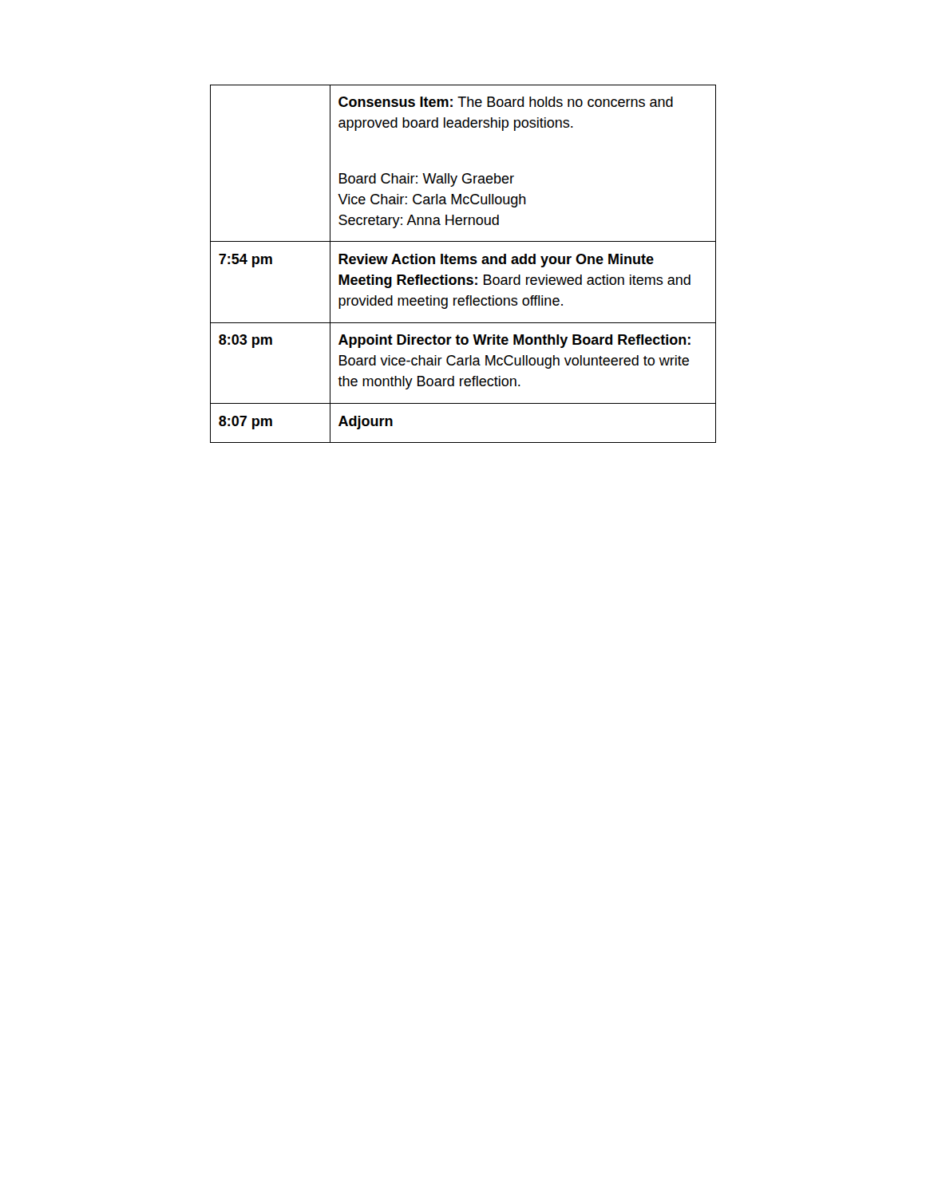| | Consensus Item: The Board holds no concerns and approved board leadership positions. Board Chair: Wally Graeber Vice Chair: Carla McCullough Secretary: Anna Hernoud |
| 7:54 pm | Review Action Items and add your One Minute Meeting Reflections: Board reviewed action items and provided meeting reflections offline. |
| 8:03 pm | Appoint Director to Write Monthly Board Reflection: Board vice-chair Carla McCullough volunteered to write the monthly Board reflection. |
| 8:07 pm | Adjourn |